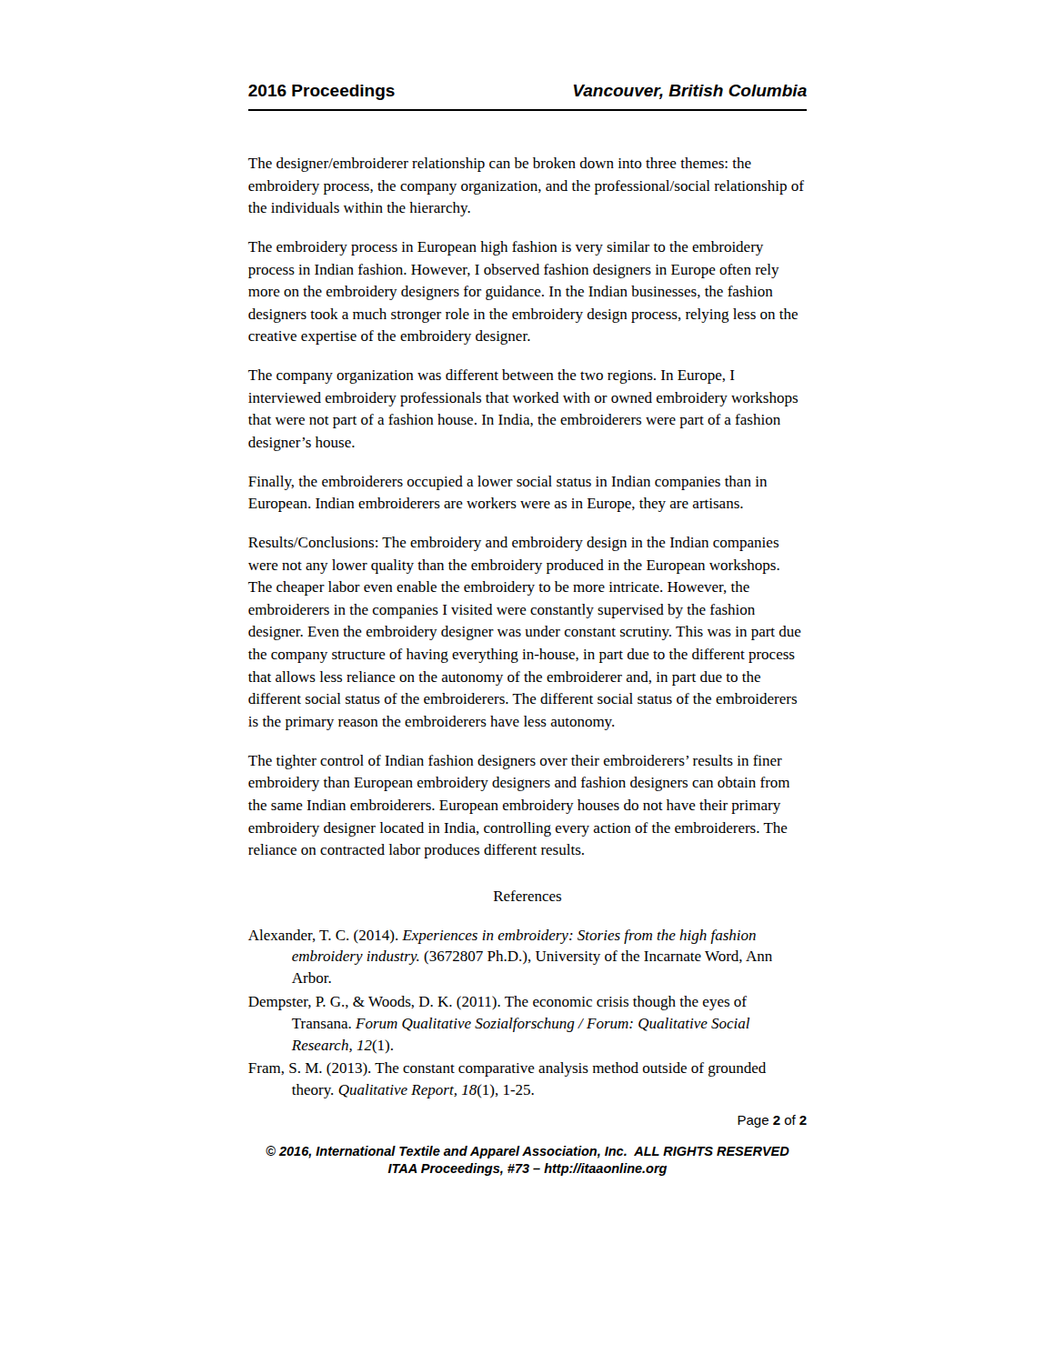2016 Proceedings
Vancouver, British Columbia
The designer/embroiderer relationship can be broken down into three themes: the embroidery process, the company organization, and the professional/social relationship of the individuals within the hierarchy.
The embroidery process in European high fashion is very similar to the embroidery process in Indian fashion. However, I observed fashion designers in Europe often rely more on the embroidery designers for guidance. In the Indian businesses, the fashion designers took a much stronger role in the embroidery design process, relying less on the creative expertise of the embroidery designer.
The company organization was different between the two regions. In Europe, I interviewed embroidery professionals that worked with or owned embroidery workshops that were not part of a fashion house. In India, the embroiderers were part of a fashion designer’s house.
Finally, the embroiderers occupied a lower social status in Indian companies than in European. Indian embroiderers are workers were as in Europe, they are artisans.
Results/Conclusions: The embroidery and embroidery design in the Indian companies were not any lower quality than the embroidery produced in the European workshops. The cheaper labor even enable the embroidery to be more intricate. However, the embroiderers in the companies I visited were constantly supervised by the fashion designer. Even the embroidery designer was under constant scrutiny. This was in part due the company structure of having everything in-house, in part due to the different process that allows less reliance on the autonomy of the embroiderer and, in part due to the different social status of the embroiderers. The different social status of the embroiderers is the primary reason the embroiderers have less autonomy.
The tighter control of Indian fashion designers over their embroiderers’ results in finer embroidery than European embroidery designers and fashion designers can obtain from the same Indian embroiderers. European embroidery houses do not have their primary embroidery designer located in India, controlling every action of the embroiderers. The reliance on contracted labor produces different results.
References
Alexander, T. C. (2014). Experiences in embroidery: Stories from the high fashion embroidery industry. (3672807 Ph.D.), University of the Incarnate Word, Ann Arbor.
Dempster, P. G., & Woods, D. K. (2011). The economic crisis though the eyes of Transana. Forum Qualitative Sozialforschung / Forum: Qualitative Social Research, 12(1).
Fram, S. M. (2013). The constant comparative analysis method outside of grounded theory. Qualitative Report, 18(1), 1-25.
Page 2 of 2
© 2016, International Textile and Apparel Association, Inc. ALL RIGHTS RESERVED
ITAA Proceedings, #73 – http://itaaonline.org